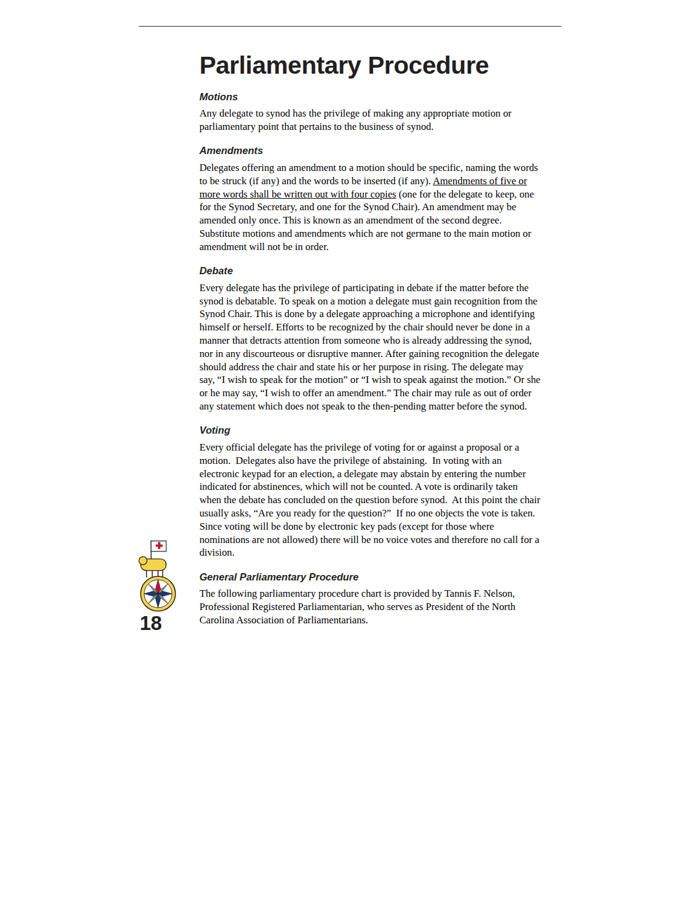Parliamentary Procedure
Motions
Any delegate to synod has the privilege of making any appropriate motion or parliamentary point that pertains to the business of synod.
Amendments
Delegates offering an amendment to a motion should be specific, naming the words to be struck (if any) and the words to be inserted (if any). Amendments of five or more words shall be written out with four copies (one for the delegate to keep, one for the Synod Secretary, and one for the Synod Chair). An amendment may be amended only once. This is known as an amendment of the second degree. Substitute motions and amendments which are not germane to the main motion or amendment will not be in order.
Debate
Every delegate has the privilege of participating in debate if the matter before the synod is debatable. To speak on a motion a delegate must gain recognition from the Synod Chair. This is done by a delegate approaching a microphone and identifying himself or herself. Efforts to be recognized by the chair should never be done in a manner that detracts attention from someone who is already addressing the synod, nor in any discourteous or disruptive manner. After gaining recognition the delegate should address the chair and state his or her purpose in rising. The delegate may say, “I wish to speak for the motion” or “I wish to speak against the motion.” Or she or he may say, “I wish to offer an amendment.” The chair may rule as out of order any statement which does not speak to the then-pending matter before the synod.
Voting
Every official delegate has the privilege of voting for or against a proposal or a motion. Delegates also have the privilege of abstaining. In voting with an electronic keypad for an election, a delegate may abstain by entering the number indicated for abstinences, which will not be counted. A vote is ordinarily taken when the debate has concluded on the question before synod. At this point the chair usually asks, “Are you ready for the question?” If no one objects the vote is taken. Since voting will be done by electronic key pads (except for those where nominations are not allowed) there will be no voice votes and therefore no call for a division.
General Parliamentary Procedure
The following parliamentary procedure chart is provided by Tannis F. Nelson, Professional Registered Parliamentarian, who serves as President of the North Carolina Association of Parliamentarians.
18